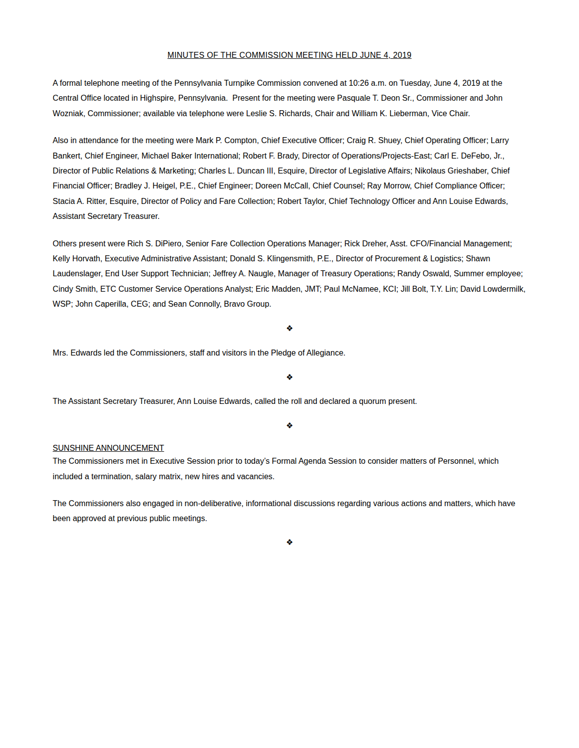MINUTES OF THE COMMISSION MEETING HELD JUNE 4, 2019
A formal telephone meeting of the Pennsylvania Turnpike Commission convened at 10:26 a.m. on Tuesday, June 4, 2019 at the Central Office located in Highspire, Pennsylvania. Present for the meeting were Pasquale T. Deon Sr., Commissioner and John Wozniak, Commissioner; available via telephone were Leslie S. Richards, Chair and William K. Lieberman, Vice Chair.
Also in attendance for the meeting were Mark P. Compton, Chief Executive Officer; Craig R. Shuey, Chief Operating Officer; Larry Bankert, Chief Engineer, Michael Baker International; Robert F. Brady, Director of Operations/Projects-East; Carl E. DeFebo, Jr., Director of Public Relations & Marketing; Charles L. Duncan III, Esquire, Director of Legislative Affairs; Nikolaus Grieshaber, Chief Financial Officer; Bradley J. Heigel, P.E., Chief Engineer; Doreen McCall, Chief Counsel; Ray Morrow, Chief Compliance Officer; Stacia A. Ritter, Esquire, Director of Policy and Fare Collection; Robert Taylor, Chief Technology Officer and Ann Louise Edwards, Assistant Secretary Treasurer.
Others present were Rich S. DiPiero, Senior Fare Collection Operations Manager; Rick Dreher, Asst. CFO/Financial Management; Kelly Horvath, Executive Administrative Assistant; Donald S. Klingensmith, P.E., Director of Procurement & Logistics; Shawn Laudenslager, End User Support Technician; Jeffrey A. Naugle, Manager of Treasury Operations; Randy Oswald, Summer employee; Cindy Smith, ETC Customer Service Operations Analyst; Eric Madden, JMT; Paul McNamee, KCI; Jill Bolt, T.Y. Lin; David Lowdermilk, WSP; John Caperilla, CEG; and Sean Connolly, Bravo Group.
❖
Mrs. Edwards led the Commissioners, staff and visitors in the Pledge of Allegiance.
❖
The Assistant Secretary Treasurer, Ann Louise Edwards, called the roll and declared a quorum present.
❖
SUNSHINE ANNOUNCEMENT
The Commissioners met in Executive Session prior to today’s Formal Agenda Session to consider matters of Personnel, which included a termination, salary matrix, new hires and vacancies.
The Commissioners also engaged in non-deliberative, informational discussions regarding various actions and matters, which have been approved at previous public meetings.
❖